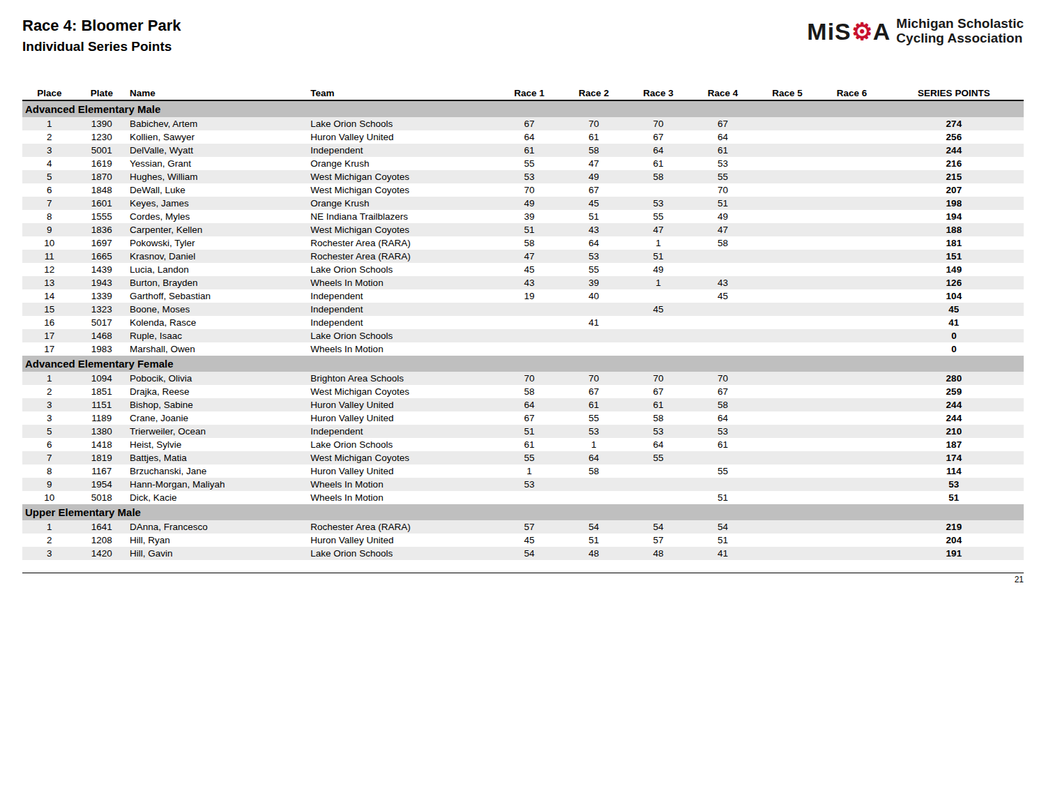Race 4: Bloomer Park
Individual Series Points
MiS⚙A Michigan Scholastic
Cycling Association
| Place | Plate | Name | Team | Race 1 | Race 2 | Race 3 | Race 4 | Race 5 | Race 6 | SERIES POINTS |
| --- | --- | --- | --- | --- | --- | --- | --- | --- | --- | --- |
| Advanced Elementary Male |
| 1 | 1390 | Babichev, Artem | Lake Orion Schools | 67 | 70 | 70 | 67 | | | 274 |
| 2 | 1230 | Kollien, Sawyer | Huron Valley United | 64 | 61 | 67 | 64 | | | 256 |
| 3 | 5001 | DelValle, Wyatt | Independent | 61 | 58 | 64 | 61 | | | 244 |
| 4 | 1619 | Yessian, Grant | Orange Krush | 55 | 47 | 61 | 53 | | | 216 |
| 5 | 1870 | Hughes, William | West Michigan Coyotes | 53 | 49 | 58 | 55 | | | 215 |
| 6 | 1848 | DeWall, Luke | West Michigan Coyotes | 70 | 67 | | 70 | | | 207 |
| 7 | 1601 | Keyes, James | Orange Krush | 49 | 45 | 53 | 51 | | | 198 |
| 8 | 1555 | Cordes, Myles | NE Indiana Trailblazers | 39 | 51 | 55 | 49 | | | 194 |
| 9 | 1836 | Carpenter, Kellen | West Michigan Coyotes | 51 | 43 | 47 | 47 | | | 188 |
| 10 | 1697 | Pokowski, Tyler | Rochester Area (RARA) | 58 | 64 | 1 | 58 | | | 181 |
| 11 | 1665 | Krasnov, Daniel | Rochester Area (RARA) | 47 | 53 | 51 | | | | 151 |
| 12 | 1439 | Lucia, Landon | Lake Orion Schools | 45 | 55 | 49 | | | | 149 |
| 13 | 1943 | Burton, Brayden | Wheels In Motion | 43 | 39 | 1 | 43 | | | 126 |
| 14 | 1339 | Garthoff, Sebastian | Independent | 19 | 40 | | 45 | | | 104 |
| 15 | 1323 | Boone, Moses | Independent | | | 45 | | | | 45 |
| 16 | 5017 | Kolenda, Rasce | Independent | | 41 | | | | | 41 |
| 17 | 1468 | Ruple, Isaac | Lake Orion Schools | | | | | | | 0 |
| 17 | 1983 | Marshall, Owen | Wheels In Motion | | | | | | | 0 |
| Advanced Elementary Female |
| 1 | 1094 | Pobocik, Olivia | Brighton Area Schools | 70 | 70 | 70 | 70 | | | 280 |
| 2 | 1851 | Drajka, Reese | West Michigan Coyotes | 58 | 67 | 67 | 67 | | | 259 |
| 3 | 1151 | Bishop, Sabine | Huron Valley United | 64 | 61 | 61 | 58 | | | 244 |
| 3 | 1189 | Crane, Joanie | Huron Valley United | 67 | 55 | 58 | 64 | | | 244 |
| 5 | 1380 | Trierweiler, Ocean | Independent | 51 | 53 | 53 | 53 | | | 210 |
| 6 | 1418 | Heist, Sylvie | Lake Orion Schools | 61 | 1 | 64 | 61 | | | 187 |
| 7 | 1819 | Battjes, Matia | West Michigan Coyotes | 55 | 64 | 55 | | | | 174 |
| 8 | 1167 | Brzuchanski, Jane | Huron Valley United | 1 | 58 | | 55 | | | 114 |
| 9 | 1954 | Hann-Morgan, Maliyah | Wheels In Motion | 53 | | | | | | 53 |
| 10 | 5018 | Dick, Kacie | Wheels In Motion | | | | 51 | | | 51 |
| Upper Elementary Male |
| 1 | 1641 | DAnna, Francesco | Rochester Area (RARA) | 57 | 54 | 54 | 54 | | | 219 |
| 2 | 1208 | Hill, Ryan | Huron Valley United | 45 | 51 | 57 | 51 | | | 204 |
| 3 | 1420 | Hill, Gavin | Lake Orion Schools | 54 | 48 | 48 | 41 | | | 191 |
21